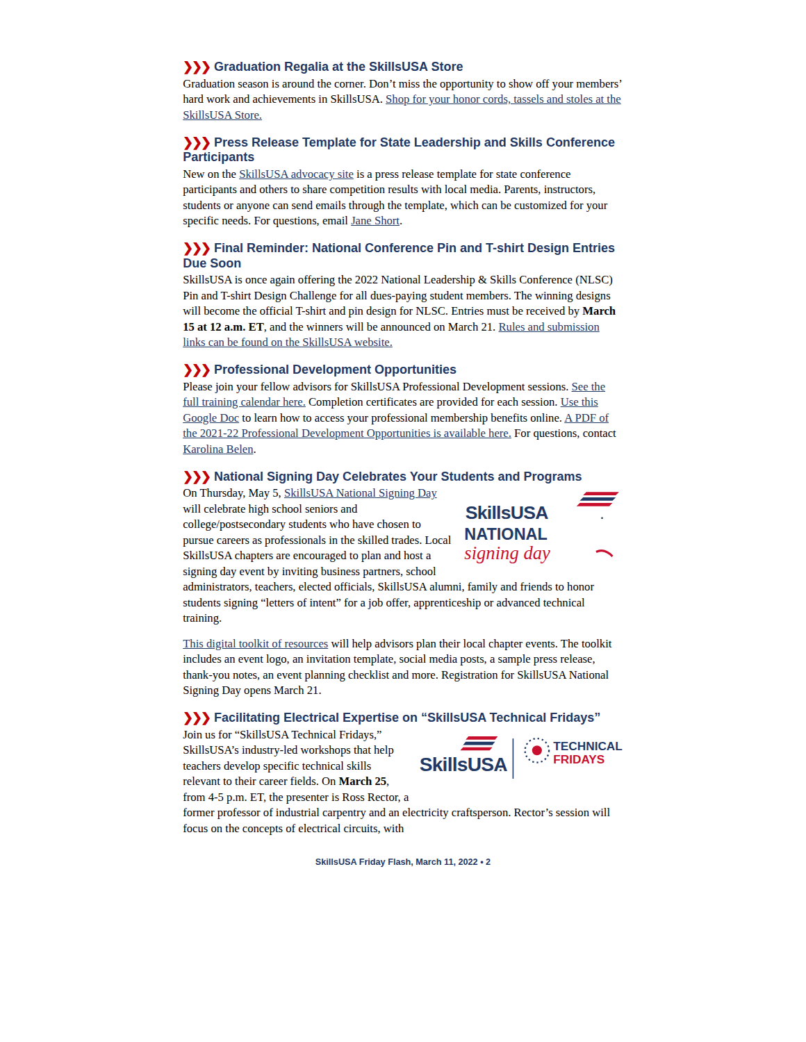❯❯❯Graduation Regalia at the SkillsUSA Store
Graduation season is around the corner. Don’t miss the opportunity to show off your members’ hard work and achievements in SkillsUSA. Shop for your honor cords, tassels and stoles at the SkillsUSA Store.
❯❯❯Press Release Template for State Leadership and Skills Conference Participants
New on the SkillsUSA advocacy site is a press release template for state conference participants and others to share competition results with local media. Parents, instructors, students or anyone can send emails through the template, which can be customized for your specific needs. For questions, email Jane Short.
❯❯❯Final Reminder: National Conference Pin and T-shirt Design Entries Due Soon
SkillsUSA is once again offering the 2022 National Leadership & Skills Conference (NLSC) Pin and T-shirt Design Challenge for all dues-paying student members. The winning designs will become the official T-shirt and pin design for NLSC. Entries must be received by March 15 at 12 a.m. ET, and the winners will be announced on March 21. Rules and submission links can be found on the SkillsUSA website.
❯❯❯Professional Development Opportunities
Please join your fellow advisors for SkillsUSA Professional Development sessions. See the full training calendar here. Completion certificates are provided for each session. Use this Google Doc to learn how to access your professional membership benefits online. A PDF of the 2021-22 Professional Development Opportunities is available here. For questions, contact Karolina Belen.
❯❯❯National Signing Day Celebrates Your Students and Programs
SkillsUSA . NATIONAL signing day
On Thursday, May 5, SkillsUSA National Signing Day will celebrate high school seniors and college/postsecondary students who have chosen to pursue careers as professionals in the skilled trades. Local SkillsUSA chapters are encouraged to plan and host a signing day event by inviting business partners, school administrators, teachers, elected officials, SkillsUSA alumni, family and friends to honor students signing “letters of intent” for a job offer, apprenticeship or advanced technical training.
This digital toolkit of resources will help advisors plan their local chapter events. The toolkit includes an event logo, an invitation template, social media posts, a sample press release, thank-you notes, an event planning checklist and more. Registration for SkillsUSA National Signing Day opens March 21.
❯❯❯Facilitating Electrical Expertise on “SkillsUSA Technical Fridays”
SkillsUSA . TECHNICAL FRIDAYS
Join us for “SkillsUSA Technical Fridays,” SkillsUSA’s industry-led workshops that help teachers develop specific technical skills relevant to their career fields. On March 25, from 4-5 p.m. ET, the presenter is Ross Rector, a former professor of industrial carpentry and an electricity craftsperson. Rector’s session will focus on the concepts of electrical circuits, with
SkillsUSA Friday Flash, March 11, 2022 • 2